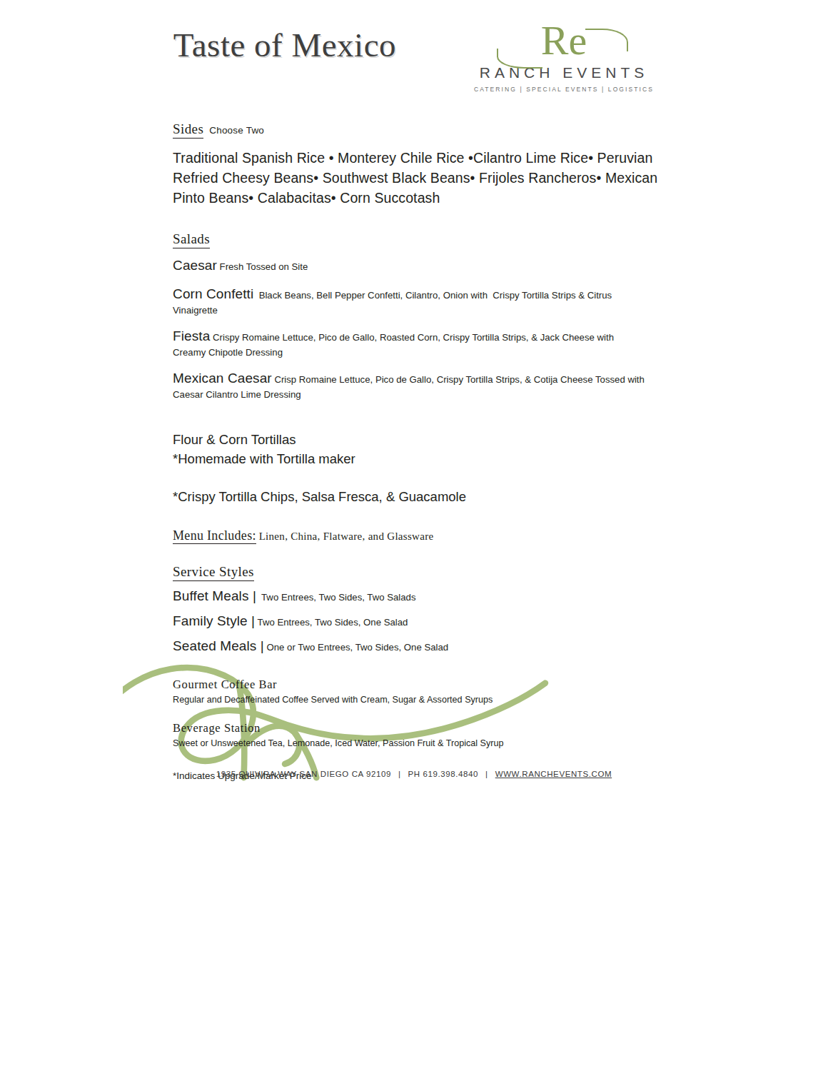Taste of Mexico
Re
RANCH EVENTS
CATERING | SPECIAL EVENTS | LOGISTICS
Sides
Choose Two
Traditional Spanish Rice • Monterey Chile Rice •Cilantro Lime Rice• Peruvian Refried Cheesy Beans• Southwest Black Beans• Frijoles Rancheros• Mexican Pinto Beans• Calabacitas• Corn Succotash
Salads
Caesar Fresh Tossed on Site
Corn Confetti Black Beans, Bell Pepper Confetti, Cilantro, Onion with Crispy Tortilla Strips & Citrus Vinaigrette
Fiesta Crispy Romaine Lettuce, Pico de Gallo, Roasted Corn, Crispy Tortilla Strips, & Jack Cheese with Creamy Chipotle Dressing
Mexican Caesar Crisp Romaine Lettuce, Pico de Gallo, Crispy Tortilla Strips, & Cotija Cheese Tossed with Caesar Cilantro Lime Dressing
Flour & Corn Tortillas
*Homemade with Tortilla maker
*Crispy Tortilla Chips, Salsa Fresca, & Guacamole
Menu Includes: Linen, China, Flatware, and Glassware
Service Styles
Buffet Meals | Two Entrees, Two Sides, Two Salads
Family Style | Two Entrees, Two Sides, One Salad
Seated Meals | One or Two Entrees, Two Sides, One Salad
Gourmet Coffee Bar
Regular and Decaffeinated Coffee Served with Cream, Sugar & Assorted Syrups
Beverage Station
Sweet or Unsweetened Tea, Lemonade, Iced Water, Passion Fruit & Tropical Syrup
*Indicates Upgrade/Market Price
1935 QUIVIRA WAY SAN DIEGO CA 92109|PH 619.398.4840|WWW.RANCHEVENTS.COM